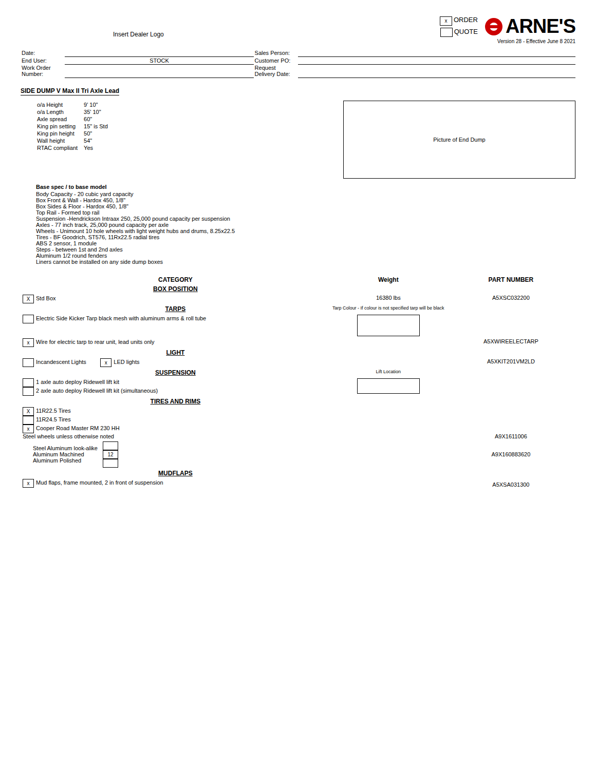Insert Dealer Logo
x ORDER
QUOTE
ARNE'S
Version 28 - Effective June 8 2021
| Date: | | Sales Person: | |
| End User: | STOCK | Customer PO: | |
| Work Order Number: | | Request Delivery Date: | |
SIDE DUMP V Max II Tri Axle Lead
| o/a Height | 9' 10" |
| o/a Length | 35' 10" |
| Axle spread | 60" |
| King pin setting | 15" is Std |
| King pin height | 50" |
| Wall height | 54" |
| RTAC compliant | Yes |
Picture of End Dump
Base spec / to base model
Body Capacity - 20 cubic yard capacity
Box Front & Wall - Hardox 450, 1/8"
Box Sides & Floor - Hardox 450, 1/8"
Top Rail - Formed top rail
Suspension -Hendrickson Intraax 250, 25,000 pound capacity per suspension
Axles - 77 inch track, 25,000 pound capacity per axle
Wheels - Unimount 10 hole wheels with light weight hubs and drums, 8.25x22.5
Tires - BF Goodrich, ST576, 11Rx22.5 radial tires
ABS 2 sensor, 1 module
Steps - between 1st and 2nd axles
Aluminum 1/2 round fenders
Liners cannot be installed on any side dump boxes
| CATEGORY | Weight | PART NUMBER |
| BOX POSITION | | |
| X Std Box | 16380 lbs | A5XSC032200 |
| TARPS | Tarp Colour - If colour is not specified tarp will be black | |
| Electric Side Kicker Tarp black mesh with aluminum arms & roll tube | | |
| x Wire for electric tarp to rear unit, lead units only | | A5XWIREELECTARP |
| LIGHT | | |
| Incandescent Lights x LED lights | | A5XKIT201VM2LD |
| SUSPENSION | Lift Location | |
| 1 axle auto deploy Ridewell lift kit 2 axle auto deploy Ridewell lift kit (simultaneous) | | |
| TIRES AND RIMS | | |
| X 11R22.5 Tires 11R24.5 Tires x Cooper Road Master RM 230 HH Steel wheels unless otherwise noted | | A9X1611006 |
| Steel Aluminum look-alike Aluminum Machined Aluminum Polished 12 | | A9X160883620 |
| MUDFLAPS | | |
| x Mud flaps, frame mounted, 2 in front of suspension | | A5XSA031300 |